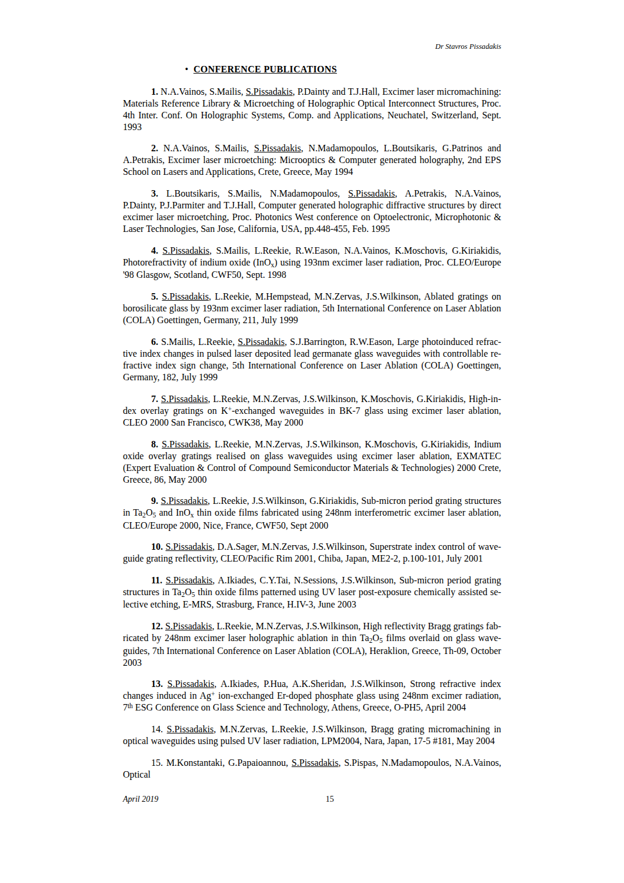Dr Stavros Pissadakis
•
CONFERENCE PUBLICATIONS
N.A.Vainos, S.Mailis, S.Pissadakis, P.Dainty and T.J.Hall, Excimer laser micromachining: Materials Reference Library & Microetching of Holographic Optical Interconnect Structures, Proc. 4th Inter. Conf. On Holographic Systems, Comp. and Applications, Neuchatel, Switzerland, Sept. 1993
N.A.Vainos, S.Mailis, S.Pissadakis, N.Madamopoulos, L.Boutsikaris, G.Patrinos and A.Petrakis, Excimer laser microetching: Microoptics & Computer generated holography, 2nd EPS School on Lasers and Applications, Crete, Greece, May 1994
L.Boutsikaris, S.Mailis, N.Madamopoulos, S.Pissadakis, A.Petrakis, N.A.Vainos, P.Dainty, P.J.Parmiter and T.J.Hall, Computer generated holographic diffractive structures by direct excimer laser microetching, Proc. Photonics West conference on Optoelectronic, Microphotonic & Laser Technologies, San Jose, California, USA, pp.448-455, Feb. 1995
S.Pissadakis, S.Mailis, L.Reekie, R.W.Eason, N.A.Vainos, K.Moschovis, G.Kiriakidis, Photorefractivity of indium oxide (InOx) using 193nm excimer laser radiation, Proc. CLEO/Europe '98 Glasgow, Scotland, CWF50, Sept. 1998
S.Pissadakis, L.Reekie, M.Hempstead, M.N.Zervas, J.S.Wilkinson, Ablated gratings on borosilicate glass by 193nm excimer laser radiation, 5th International Conference on Laser Ablation (COLA) Goettingen, Germany, 211, July 1999
S.Mailis, L.Reekie, S.Pissadakis, S.J.Barrington, R.W.Eason, Large photoinduced refractive index changes in pulsed laser deposited lead germanate glass waveguides with controllable refractive index sign change, 5th International Conference on Laser Ablation (COLA) Goettingen, Germany, 182, July 1999
S.Pissadakis, L.Reekie, M.N.Zervas, J.S.Wilkinson, K.Moschovis, G.Kiriakidis, High-index overlay gratings on K+-exchanged waveguides in BK-7 glass using excimer laser ablation, CLEO 2000 San Francisco, CWK38, May 2000
S.Pissadakis, L.Reekie, M.N.Zervas, J.S.Wilkinson, K.Moschovis, G.Kiriakidis, Indium oxide overlay gratings realised on glass waveguides using excimer laser ablation, EXMATEC (Expert Evaluation & Control of Compound Semiconductor Materials & Technologies) 2000 Crete, Greece, 86, May 2000
S.Pissadakis, L.Reekie, J.S.Wilkinson, G.Kiriakidis, Sub-micron period grating structures in Ta2O5 and InOx thin oxide films fabricated using 248nm interferometric excimer laser ablation, CLEO/Europe 2000, Nice, France, CWF50, Sept 2000
S.Pissadakis, D.A.Sager, M.N.Zervas, J.S.Wilkinson, Superstrate index control of waveguide grating reflectivity, CLEO/Pacific Rim 2001, Chiba, Japan, ME2-2, p.100-101, July 2001
S.Pissadakis, A.Ikiades, C.Y.Tai, N.Sessions, J.S.Wilkinson, Sub-micron period grating structures in Ta2O5 thin oxide films patterned using UV laser post-exposure chemically assisted selective etching, E-MRS, Strasburg, France, H.IV-3, June 2003
S.Pissadakis, L.Reekie, M.N.Zervas, J.S.Wilkinson, High reflectivity Bragg gratings fabricated by 248nm excimer laser holographic ablation in thin Ta2O5 films overlaid on glass waveguides, 7th International Conference on Laser Ablation (COLA), Heraklion, Greece, Th-09, October 2003
S.Pissadakis, A.Ikiades, P.Hua, A.K.Sheridan, J.S.Wilkinson, Strong refractive index changes induced in Ag+ ion-exchanged Er-doped phosphate glass using 248nm excimer radiation, 7th ESG Conference on Glass Science and Technology, Athens, Greece, O-PH5, April 2004
S.Pissadakis, M.N.Zervas, L.Reekie, J.S.Wilkinson, Bragg grating micromachining in optical waveguides using pulsed UV laser radiation, LPM2004, Nara, Japan, 17-5 #181, May 2004
M.Konstantaki, G.Papaioannou, S.Pissadakis, S.Pispas, N.Madamopoulos, N.A.Vainos, Optical
April 2019
15